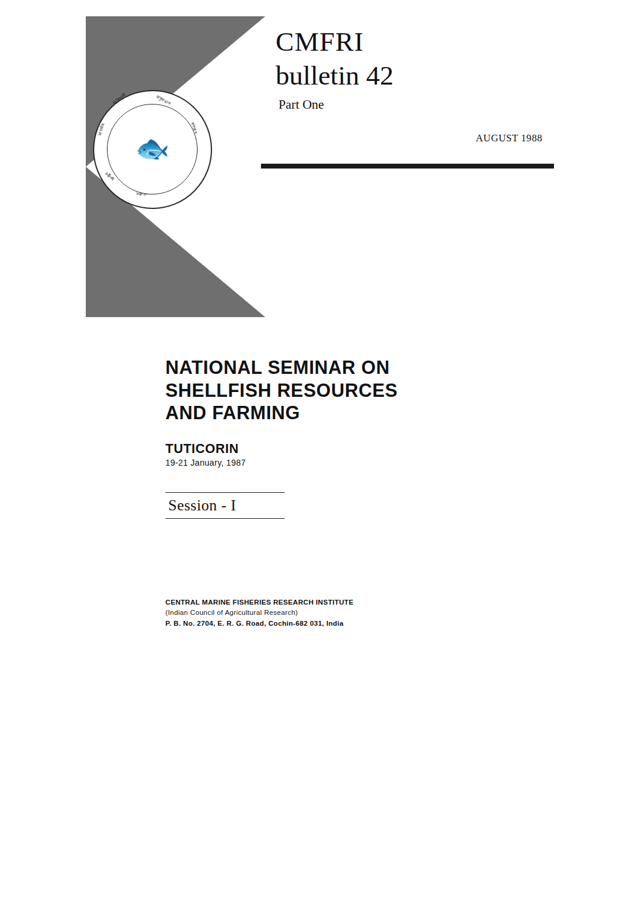मात्स्यिकी अनुसंधान भारतीय संस्थान केन्द्रीय समुद्री कोचीन
🐟
CMFRI
bulletin 42
Part One
AUGUST 1988
NATIONAL SEMINAR ON
SHELLFISH RESOURCES
AND FARMING
TUTICORIN
19-21 January, 1987
Session - I
CENTRAL MARINE FISHERIES RESEARCH INSTITUTE
(Indian Council of Agricultural Research)
P. B. No. 2704, E. R. G. Road, Cochin-682 031, India